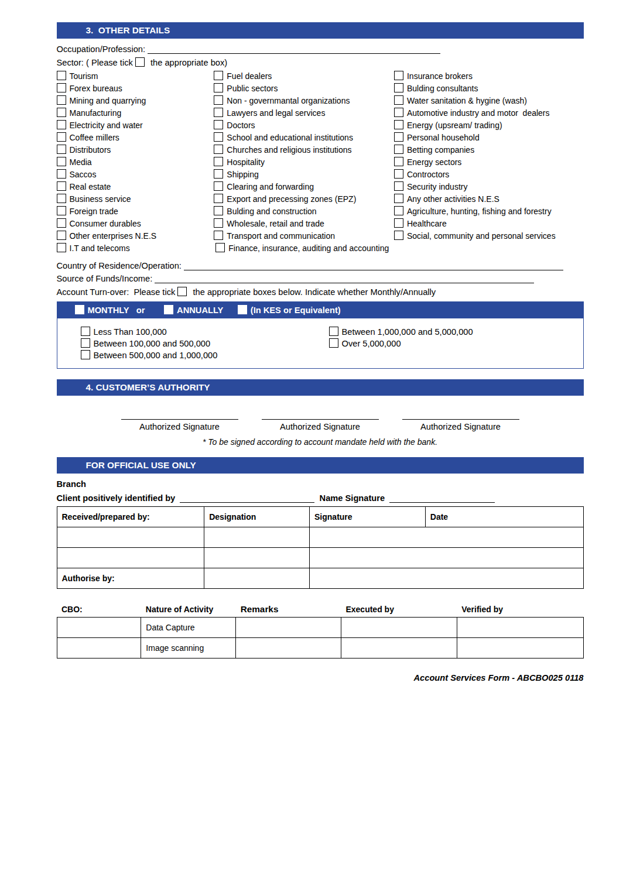3. OTHER DETAILS
Occupation/Profession:
Sector: ( Please tick the appropriate box)
Tourism
Fuel dealers
Insurance brokers
Forex bureaus
Public sectors
Bulding consultants
Mining and quarrying
Non - governmantal organizations
Water sanitation & hygine (wash)
Manufacturing
Lawyers and legal services
Automotive industry and motor dealers
Electricity and water
Doctors
Energy (upsream/ trading)
Coffee millers
School and educational institutions
Personal household
Distributors
Churches and religious institutions
Betting companies
Media
Hospitality
Energy sectors
Saccos
Shipping
Controctors
Real estate
Clearing and forwarding
Security industry
Business service
Export and precessing zones (EPZ)
Any other activities N.E.S
Foreign trade
Bulding and construction
Agriculture, hunting, fishing and forestry
Consumer durables
Wholesale, retail and trade
Healthcare
Other enterprises N.E.S
Transport and communication
Social, community and personal services
I.T and telecoms
Finance, insurance, auditing and accounting
Country of Residence/Operation:
Source of Funds/Income:
Account Turn-over: Please tick the appropriate boxes below. Indicate whether Monthly/Annually
MONTHLY or ANNUALLY (In KES or Equivalent)
Less Than 100,000
Between 100,000 and 500,000
Between 500,000 and 1,000,000
Between 1,000,000 and 5,000,000
Over 5,000,000
4. CUSTOMER’S AUTHORITY
Authorized Signature
Authorized Signature
Authorized Signature
* To be signed according to account mandate held with the bank.
FOR OFFICIAL USE ONLY
Branch
Client positively identified by Name Signature
| Received/prepared by: | Designation | Signature | Date |
| --- | --- | --- | --- |
| Authorise by: | | |
| CBO: | Nature of Activity | Remarks | Executed by | Verified by |
| | Data Capture | | | |
| | Image scanning | | | |
Account Services Form - ABCBO025 0118